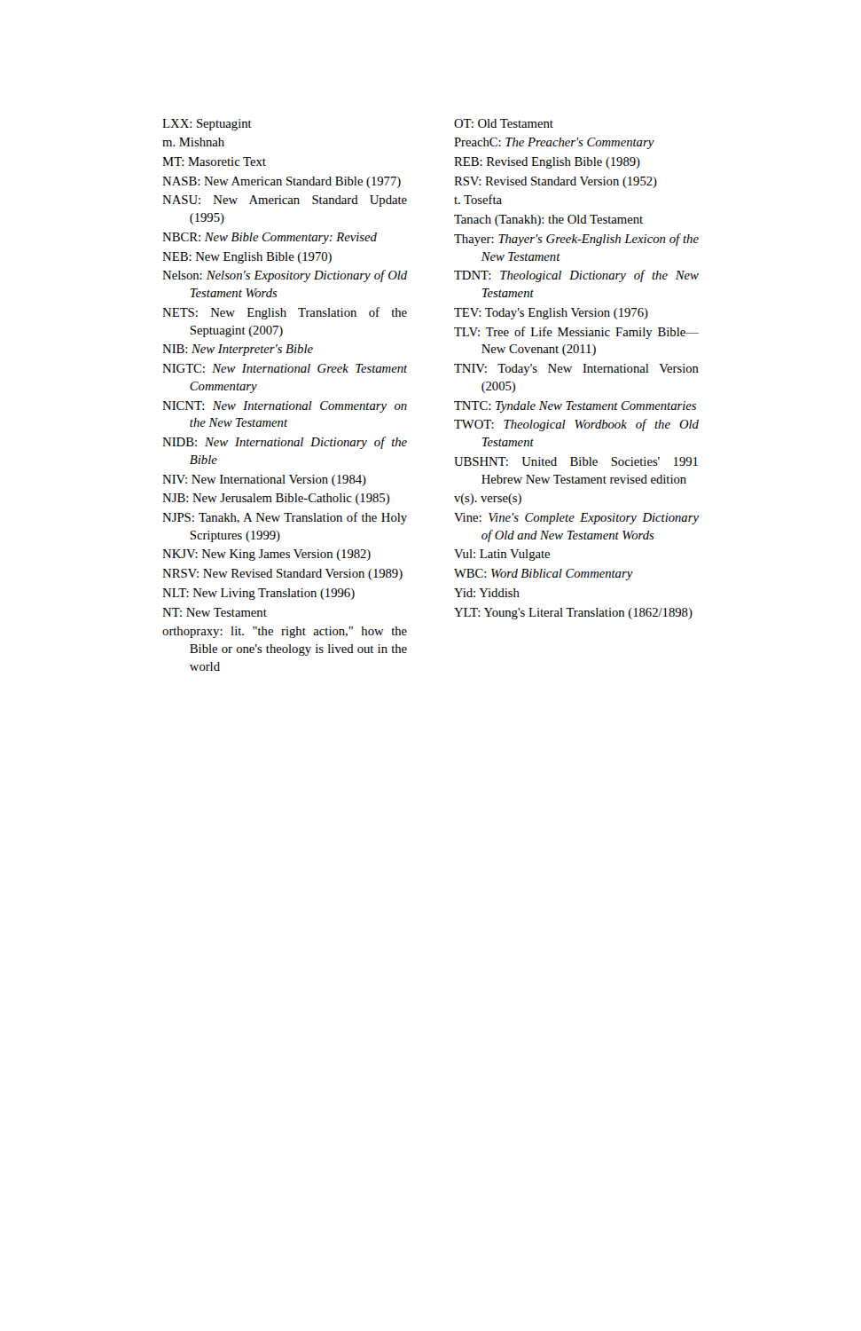LXX: Septuagint
m. Mishnah
MT: Masoretic Text
NASB: New American Standard Bible (1977)
NASU: New American Standard Update (1995)
NBCR: New Bible Commentary: Revised
NEB: New English Bible (1970)
Nelson: Nelson's Expository Dictionary of Old Testament Words
NETS: New English Translation of the Septuagint (2007)
NIB: New Interpreter's Bible
NIGTC: New International Greek Testament Commentary
NICNT: New International Commentary on the New Testament
NIDB: New International Dictionary of the Bible
NIV: New International Version (1984)
NJB: New Jerusalem Bible-Catholic (1985)
NJPS: Tanakh, A New Translation of the Holy Scriptures (1999)
NKJV: New King James Version (1982)
NRSV: New Revised Standard Version (1989)
NLT: New Living Translation (1996)
NT: New Testament
orthopraxy: lit. "the right action," how the Bible or one's theology is lived out in the world
OT: Old Testament
PreachC: The Preacher's Commentary
REB: Revised English Bible (1989)
RSV: Revised Standard Version (1952)
t. Tosefta
Tanach (Tanakh): the Old Testament
Thayer: Thayer's Greek-English Lexicon of the New Testament
TDNT: Theological Dictionary of the New Testament
TEV: Today's English Version (1976)
TLV: Tree of Life Messianic Family Bible—New Covenant (2011)
TNIV: Today's New International Version (2005)
TNTC: Tyndale New Testament Commentaries
TWOT: Theological Wordbook of the Old Testament
UBSHNT: United Bible Societies' 1991 Hebrew New Testament revised edition
v(s). verse(s)
Vine: Vine's Complete Expository Dictionary of Old and New Testament Words
Vul: Latin Vulgate
WBC: Word Biblical Commentary
Yid: Yiddish
YLT: Young's Literal Translation (1862/1898)